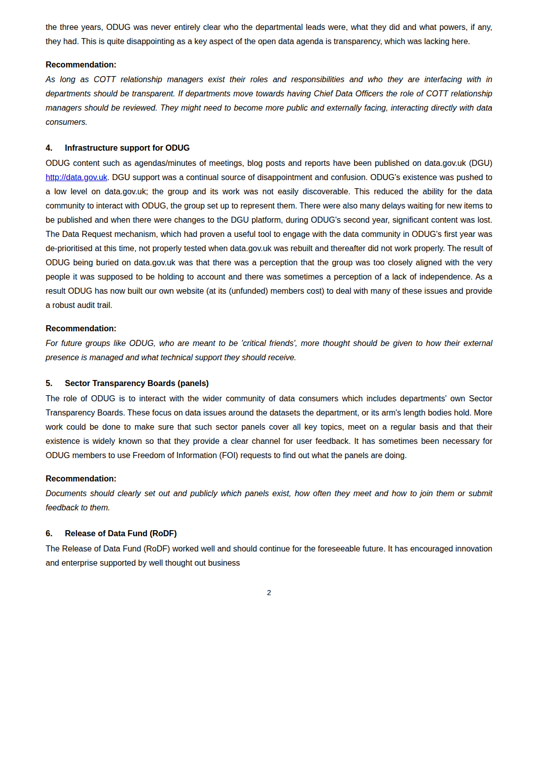the three years, ODUG was never entirely clear who the departmental leads were, what they did and what powers, if any, they had. This is quite disappointing as a key aspect of the open data agenda is transparency, which was lacking here.
Recommendation:
As long as COTT relationship managers exist their roles and responsibilities and who they are interfacing with in departments should be transparent. If departments move towards having Chief Data Officers the role of COTT relationship managers should be reviewed. They might need to become more public and externally facing, interacting directly with data consumers.
4. Infrastructure support for ODUG
ODUG content such as agendas/minutes of meetings, blog posts and reports have been published on data.gov.uk (DGU) http://data.gov.uk. DGU support was a continual source of disappointment and confusion. ODUG's existence was pushed to a low level on data.gov.uk; the group and its work was not easily discoverable. This reduced the ability for the data community to interact with ODUG, the group set up to represent them. There were also many delays waiting for new items to be published and when there were changes to the DGU platform, during ODUG's second year, significant content was lost. The Data Request mechanism, which had proven a useful tool to engage with the data community in ODUG's first year was de-prioritised at this time, not properly tested when data.gov.uk was rebuilt and thereafter did not work properly. The result of ODUG being buried on data.gov.uk was that there was a perception that the group was too closely aligned with the very people it was supposed to be holding to account and there was sometimes a perception of a lack of independence. As a result ODUG has now built our own website (at its (unfunded) members cost) to deal with many of these issues and provide a robust audit trail.
Recommendation:
For future groups like ODUG, who are meant to be 'critical friends', more thought should be given to how their external presence is managed and what technical support they should receive.
5. Sector Transparency Boards (panels)
The role of ODUG is to interact with the wider community of data consumers which includes departments' own Sector Transparency Boards. These focus on data issues around the datasets the department, or its arm's length bodies hold. More work could be done to make sure that such sector panels cover all key topics, meet on a regular basis and that their existence is widely known so that they provide a clear channel for user feedback. It has sometimes been necessary for ODUG members to use Freedom of Information (FOI) requests to find out what the panels are doing.
Recommendation:
Documents should clearly set out and publicly which panels exist, how often they meet and how to join them or submit feedback to them.
6. Release of Data Fund (RoDF)
The Release of Data Fund (RoDF) worked well and should continue for the foreseeable future. It has encouraged innovation and enterprise supported by well thought out business
2